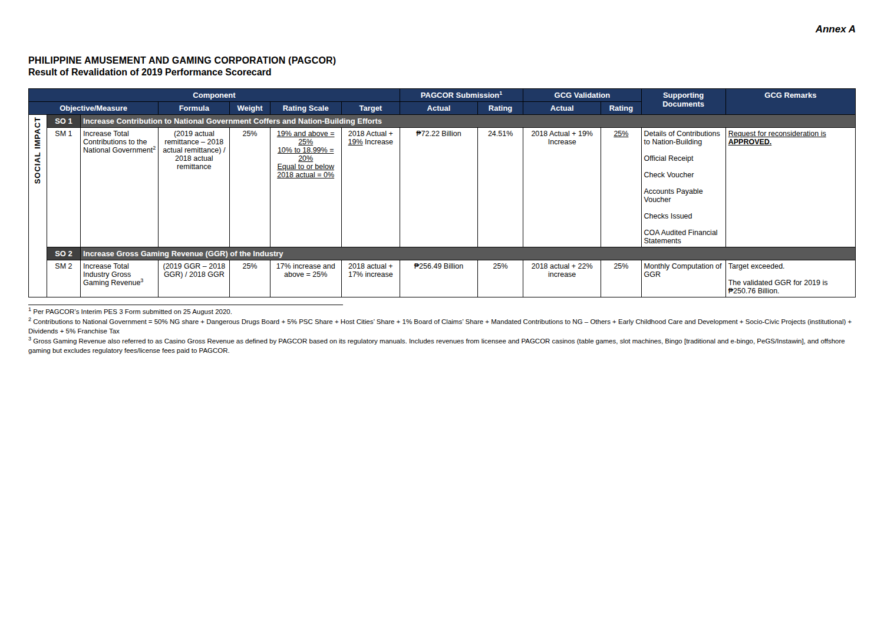Annex A
PHILIPPINE AMUSEMENT AND GAMING CORPORATION (PAGCOR)
Result of Revalidation of 2019 Performance Scorecard
| Component | PAGCOR Submission 1 | GCG Validation | Supporting Documents | GCG Remarks |
| --- | --- | --- | --- | --- |
| Objective/Measure | Formula | Weight | Rating Scale | Target | Actual | Rating | Actual | Rating |
| SOCIAL IMPACT | SO 1 | Increase Contribution to National Government Coffers and Nation-Building Efforts |
| SM 1 | Increase Total Contributions to the National Government 2 | (2019 actual remittance – 2018 actual remittance) / 2018 actual remittance | 25% | 19% and above = 25% 10% to 18.99% = 20% Equal to or below 2018 actual = 0% | 2018 Actual + 19% Increase | ₱72.22 Billion | 24.51% | 2018 Actual + 19% Increase | 25% | Details of Contributions to Nation-Building Official Receipt Check Voucher Accounts Payable Voucher Checks Issued COA Audited Financial Statements | Request for reconsideration is APPROVED. |
| SO 2 | Increase Gross Gaming Revenue (GGR) of the Industry |
| SM 2 | Increase Total Industry Gross Gaming Revenue 3 | (2019 GGR – 2018 GGR) / 2018 GGR | 25% | 17% increase and above = 25% | 2018 actual + 17% increase | ₱256.49 Billion | 25% | 2018 actual + 22% increase | 25% | Monthly Computation of GGR | Target exceeded. The validated GGR for 2019 is ₱250.76 Billion. |
1 Per PAGCOR’s Interim PES 3 Form submitted on 25 August 2020.
2 Contributions to National Government = 50% NG share + Dangerous Drugs Board + 5% PSC Share + Host Cities’ Share + 1% Board of Claims’ Share + Mandated Contributions to NG – Others + Early Childhood Care and Development + Socio-Civic Projects (institutional) + Dividends + 5% Franchise Tax
3 Gross Gaming Revenue also referred to as Casino Gross Revenue as defined by PAGCOR based on its regulatory manuals. Includes revenues from licensee and PAGCOR casinos (table games, slot machines, Bingo [traditional and e-bingo, PeGS/Instawin], and offshore gaming but excludes regulatory fees/license fees paid to PAGCOR.